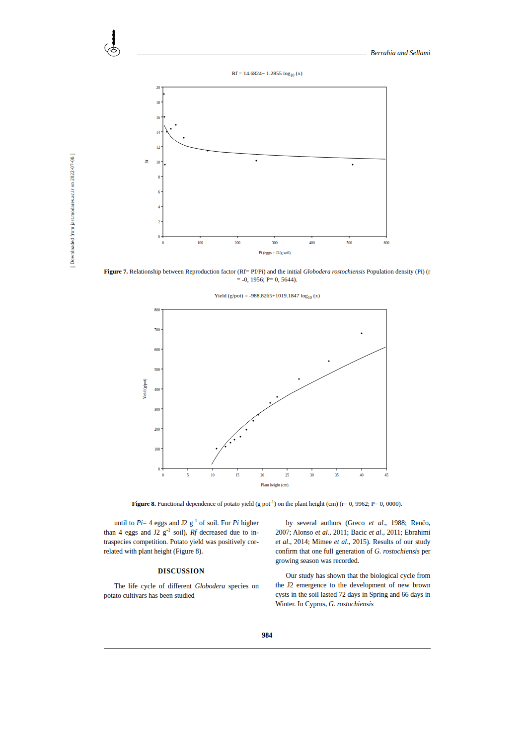[ Downloaded from jast.modares.ac.ir on 2022-07-06 ]
Berrahia and Sellami
Rf = 14.6824− 1.2855 log10 (x)
0 2 4 6 8 10 12 14 16 18 20 0 100 200 300 400 500 600 Pi (eggs + J2/g soil) Rf
Figure 7. Relationship between Reproduction factor (Rf= Pf/Pi) and the initial Globodera rostochiensis Population density (Pi) (r = -0, 1956; P= 0, 5644).
Yield (g/pot) = -988.8265+1019.1847 log10 (x)
0 100 200 300 400 500 600 700 800 0 5 10 15 20 25 30 35 40 45 Plant height (cm) Yield (g/pot)
Figure 8. Functional dependence of potato yield (g pot-1) on the plant height (cm) (r= 0, 9962; P= 0, 0000).
until to Pi= 4 eggs and J2 g-1 of soil. For Pi higher than 4 eggs and J2 g-1 soil), Rf decreased due to intraspecies competition. Potato yield was positively correlated with plant height (Figure 8).
DISCUSSION
The life cycle of different Globodera species on potato cultivars has been studied
by several authors (Greco et al., 1988; Renčo, 2007; Alonso et al., 2011; Bacic et al., 2011; Ebrahimi et al., 2014; Mimee et al., 2015). Results of our study confirm that one full generation of G. rostochiensis per growing season was recorded.
Our study has shown that the biological cycle from the J2 emergence to the development of new brown cysts in the soil lasted 72 days in Spring and 66 days in Winter. In Cyprus, G. rostochiensis
984